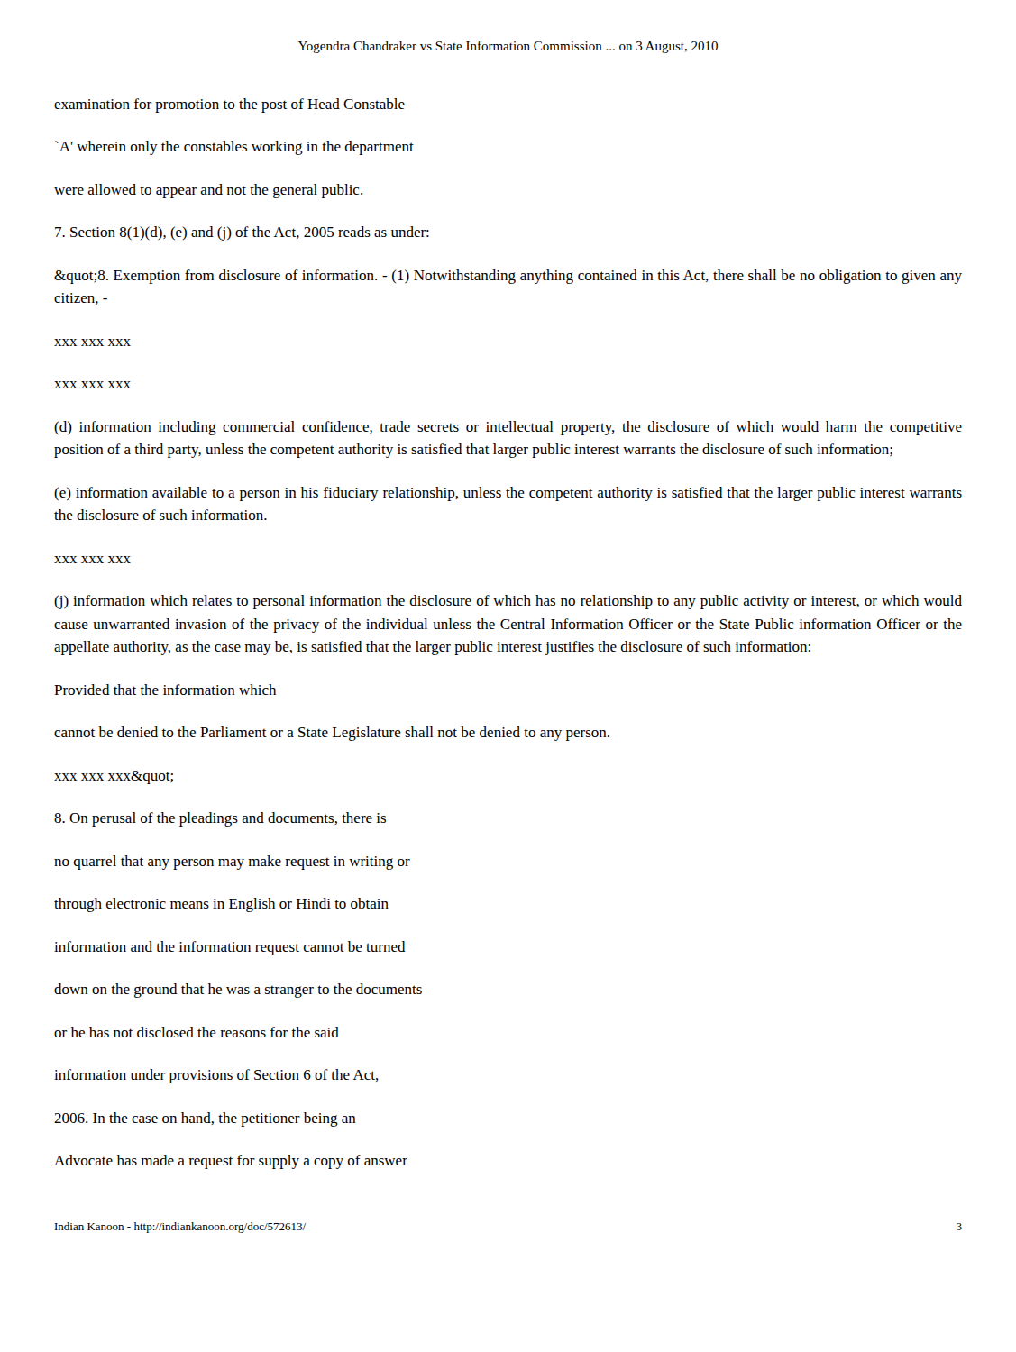Yogendra Chandraker vs State Information Commission ... on 3 August, 2010
examination for promotion to the post of Head Constable
`A' wherein only the constables working in the department
were allowed to appear and not the general public.
7. Section 8(1)(d), (e) and (j) of the Act, 2005 reads as under:
&quot;8. Exemption from disclosure of information. - (1) Notwithstanding anything contained in this Act, there shall be no obligation to given any citizen, -
xxx xxx xxx
xxx xxx xxx
(d) information including commercial confidence, trade secrets or intellectual property, the disclosure of which would harm the competitive position of a third party, unless the competent authority is satisfied that larger public interest warrants the disclosure of such information;
(e) information available to a person in his fiduciary relationship, unless the competent authority is satisfied that the larger public interest warrants the disclosure of such information.
xxx xxx xxx
(j) information which relates to personal information the disclosure of which has no relationship to any public activity or interest, or which would cause unwarranted invasion of the privacy of the individual unless the Central Information Officer or the State Public information Officer or the appellate authority, as the case may be, is satisfied that the larger public interest justifies the disclosure of such information:
Provided that the information which
cannot be denied to the Parliament or a State Legislature shall not be denied to any person.
xxx xxx xxx&quot;
8. On perusal of the pleadings and documents, there is
no quarrel that any person may make request in writing or
through electronic means in English or Hindi to obtain
information and the information request cannot be turned
down on the ground that he was a stranger to the documents
or he has not disclosed the reasons for the said
information under provisions of Section 6 of the Act,
2006. In the case on hand, the petitioner being an
Advocate has made a request for supply a copy of answer
Indian Kanoon - http://indiankanoon.org/doc/572613/ 3